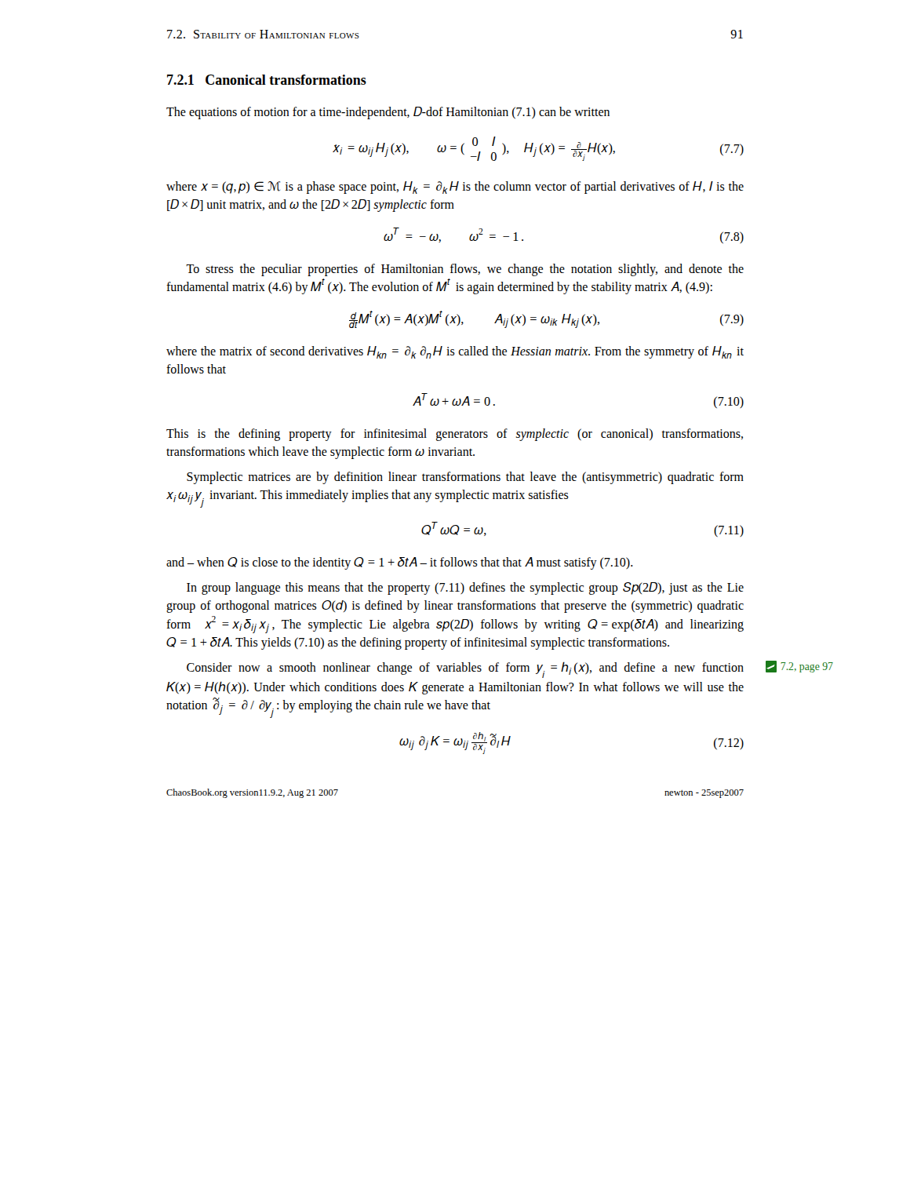7.2. Stability of Hamiltonian flows 91
7.2.1 Canonical transformations
The equations of motion for a time-independent, D-dof Hamiltonian (7.1) can be written
x˙i = ωij Hj (x) , ω = ( 0I −I0 ) , Hj (x) = ∂∂xj H(x) ,
(7.7)
where x=(q,p)∈ℳ is a phase space point, Hk=∂kH is the column vector of partial derivatives of H, I is the [D×D] unit matrix, and ω the [2D×2D] symplectic form
ωT = −ω , ω2 = −1 .
(7.8)
To stress the peculiar properties of Hamiltonian flows, we change the notation slightly, and denote the fundamental matrix (4.6) by Mt(x). The evolution of Mt is again determined by the stability matrix A, (4.9):
ddt Mt(x) = A(x) Mt(x) , Aij(x) = ωik Hkj(x) ,
(7.9)
where the matrix of second derivatives Hkn=∂k∂nH is called the Hessian matrix. From the symmetry of Hkn it follows that
ATω + ωA = 0 .
(7.10)
This is the defining property for infinitesimal generators of symplectic (or canonical) transformations, transformations which leave the symplectic form ω invariant.
Symplectic matrices are by definition linear transformations that leave the (antisymmetric) quadratic form xiωijyj invariant. This immediately implies that any symplectic matrix satisfies
QTωQ = ω ,
(7.11)
and – when Q is close to the identity Q=1+δtA – it follows that that A must satisfy (7.10).
In group language this means that the property (7.11) defines the symplectic group Sp(2D), just as the Lie group of orthogonal matrices O(d) is defined by linear transformations that preserve the (symmetric) quadratic form x2=xiδijxj, The symplectic Lie algebra sp(2D) follows by writing Q=exp(δtA) and linearizing Q=1+δtA. This yields (7.10) as the defining property of infinitesimal symplectic transformations.
7.2, page 97
Consider now a smooth nonlinear change of variables of form yi=hi(x), and define a new function K(x)=H(h(x)). Under which conditions does K generate a Hamiltonian flow? In what follows we will use the notation ∂~j=∂/∂yj: by employing the chain rule we have that
ωij ∂j K = ωij ∂hl ∂xj ∂~l H
(7.12)
ChaosBook.org version11.9.2, Aug 21 2007 newton - 25sep2007